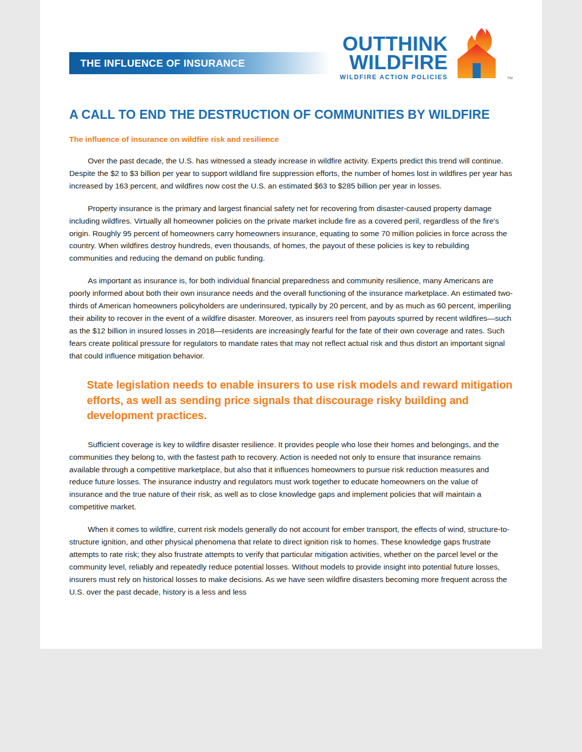The Influence of Insurance
OUTTHINK WILDFIRE WILDFIRE ACTION POLICIES
TM
A Call to End the Destruction of Communities by Wildfire
The influence of insurance on wildfire risk and resilience
Over the past decade, the U.S. has witnessed a steady increase in wildfire activity. Experts predict this trend will continue. Despite the $2 to $3 billion per year to support wildland fire suppression efforts, the number of homes lost in wildfires per year has increased by 163 percent, and wildfires now cost the U.S. an estimated $63 to $285 billion per year in losses.
Property insurance is the primary and largest financial safety net for recovering from disaster-caused property damage including wildfires. Virtually all homeowner policies on the private market include fire as a covered peril, regardless of the fire's origin. Roughly 95 percent of homeowners carry homeowners insurance, equating to some 70 million policies in force across the country. When wildfires destroy hundreds, even thousands, of homes, the payout of these policies is key to rebuilding communities and reducing the demand on public funding.
As important as insurance is, for both individual financial preparedness and community resilience, many Americans are poorly informed about both their own insurance needs and the overall functioning of the insurance marketplace. An estimated two-thirds of American homeowners policyholders are underinsured, typically by 20 percent, and by as much as 60 percent, imperiling their ability to recover in the event of a wildfire disaster. Moreover, as insurers reel from payouts spurred by recent wildfires—such as the $12 billion in insured losses in 2018—residents are increasingly fearful for the fate of their own coverage and rates. Such fears create political pressure for regulators to mandate rates that may not reflect actual risk and thus distort an important signal that could influence mitigation behavior.
State legislation needs to enable insurers to use risk models and reward mitigation efforts, as well as sending price signals that discourage risky building and development practices.
Sufficient coverage is key to wildfire disaster resilience. It provides people who lose their homes and belongings, and the communities they belong to, with the fastest path to recovery. Action is needed not only to ensure that insurance remains available through a competitive marketplace, but also that it influences homeowners to pursue risk reduction measures and reduce future losses. The insurance industry and regulators must work together to educate homeowners on the value of insurance and the true nature of their risk, as well as to close knowledge gaps and implement policies that will maintain a competitive market.
When it comes to wildfire, current risk models generally do not account for ember transport, the effects of wind, structure-to-structure ignition, and other physical phenomena that relate to direct ignition risk to homes. These knowledge gaps frustrate attempts to rate risk; they also frustrate attempts to verify that particular mitigation activities, whether on the parcel level or the community level, reliably and repeatedly reduce potential losses. Without models to provide insight into potential future losses, insurers must rely on historical losses to make decisions. As we have seen wildfire disasters becoming more frequent across the U.S. over the past decade, history is a less and less